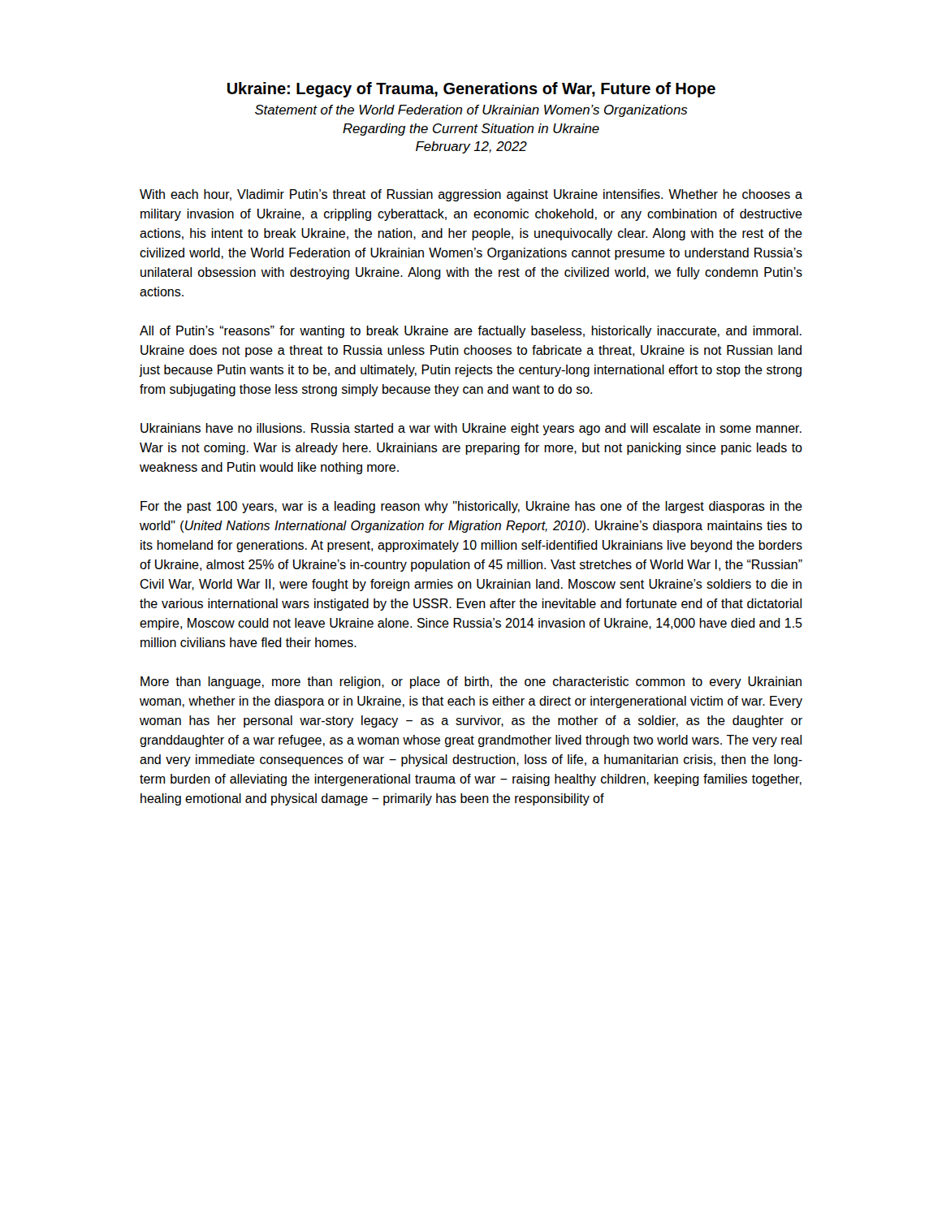Ukraine: Legacy of Trauma, Generations of War, Future of Hope
Statement of the World Federation of Ukrainian Women’s Organizations
Regarding the Current Situation in Ukraine
February 12, 2022
With each hour, Vladimir Putin’s threat of Russian aggression against Ukraine intensifies. Whether he chooses a military invasion of Ukraine, a crippling cyberattack, an economic chokehold, or any combination of destructive actions, his intent to break Ukraine, the nation, and her people, is unequivocally clear. Along with the rest of the civilized world, the World Federation of Ukrainian Women’s Organizations cannot presume to understand Russia’s unilateral obsession with destroying Ukraine. Along with the rest of the civilized world, we fully condemn Putin’s actions.
All of Putin’s “reasons” for wanting to break Ukraine are factually baseless, historically inaccurate, and immoral. Ukraine does not pose a threat to Russia unless Putin chooses to fabricate a threat, Ukraine is not Russian land just because Putin wants it to be, and ultimately, Putin rejects the century-long international effort to stop the strong from subjugating those less strong simply because they can and want to do so.
Ukrainians have no illusions. Russia started a war with Ukraine eight years ago and will escalate in some manner. War is not coming. War is already here. Ukrainians are preparing for more, but not panicking since panic leads to weakness and Putin would like nothing more.
For the past 100 years, war is a leading reason why "historically, Ukraine has one of the largest diasporas in the world" (United Nations International Organization for Migration Report, 2010). Ukraine’s diaspora maintains ties to its homeland for generations. At present, approximately 10 million self-identified Ukrainians live beyond the borders of Ukraine, almost 25% of Ukraine’s in-country population of 45 million. Vast stretches of World War I, the “Russian” Civil War, World War II, were fought by foreign armies on Ukrainian land. Moscow sent Ukraine’s soldiers to die in the various international wars instigated by the USSR. Even after the inevitable and fortunate end of that dictatorial empire, Moscow could not leave Ukraine alone. Since Russia’s 2014 invasion of Ukraine, 14,000 have died and 1.5 million civilians have fled their homes.
More than language, more than religion, or place of birth, the one characteristic common to every Ukrainian woman, whether in the diaspora or in Ukraine, is that each is either a direct or intergenerational victim of war. Every woman has her personal war-story legacy − as a survivor, as the mother of a soldier, as the daughter or granddaughter of a war refugee, as a woman whose great grandmother lived through two world wars. The very real and very immediate consequences of war − physical destruction, loss of life, a humanitarian crisis, then the long-term burden of alleviating the intergenerational trauma of war − raising healthy children, keeping families together, healing emotional and physical damage − primarily has been the responsibility of